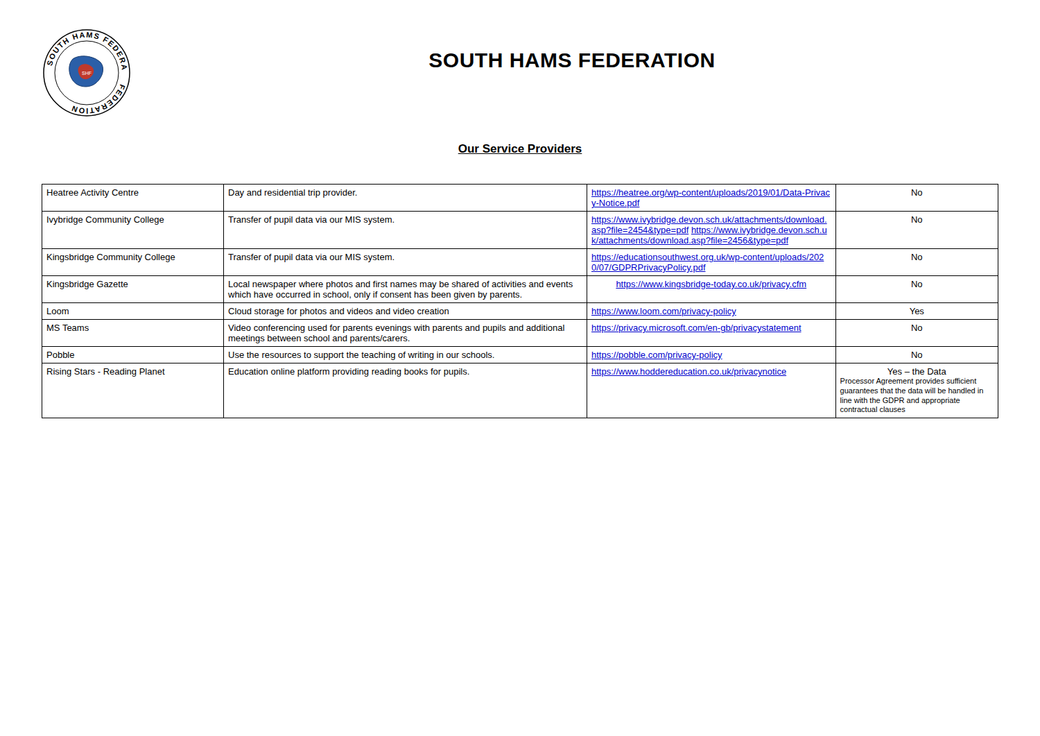SOUTH HAMS FEDERATION FEDERATION SHF
SOUTH HAMS FEDERATION
Our Service Providers
| Heatree Activity Centre | Day and residential trip provider. | https://heatree.org/wp-content/uploads/2019/01/Data-Privacy-Notice.pdf | No |
| Ivybridge Community College | Transfer of pupil data via our MIS system. | https://www.ivybridge.devon.sch.uk/attachments/download.asp?file=2454&type=pdf https://www.ivybridge.devon.sch.uk/attachments/download.asp?file=2456&type=pdf | No |
| Kingsbridge Community College | Transfer of pupil data via our MIS system. | https://educationsouthwest.org.uk/wp-content/uploads/2020/07/GDPRPrivacyPolicy.pdf | No |
| Kingsbridge Gazette | Local newspaper where photos and first names may be shared of activities and events which have occurred in school, only if consent has been given by parents. | https://www.kingsbridge-today.co.uk/privacy.cfm | No |
| Loom | Cloud storage for photos and videos and video creation | https://www.loom.com/privacy-policy | Yes |
| MS Teams | Video conferencing used for parents evenings with parents and pupils and additional meetings between school and parents/carers. | https://privacy.microsoft.com/en-gb/privacystatement | No |
| Pobble | Use the resources to support the teaching of writing in our schools. | https://pobble.com/privacy-policy | No |
| Rising Stars - Reading Planet | Education online platform providing reading books for pupils. | https://www.hoddereducation.co.uk/privacynotice | Yes – the Data Processor Agreement provides sufficient guarantees that the data will be handled in line with the GDPR and appropriate contractual clauses |